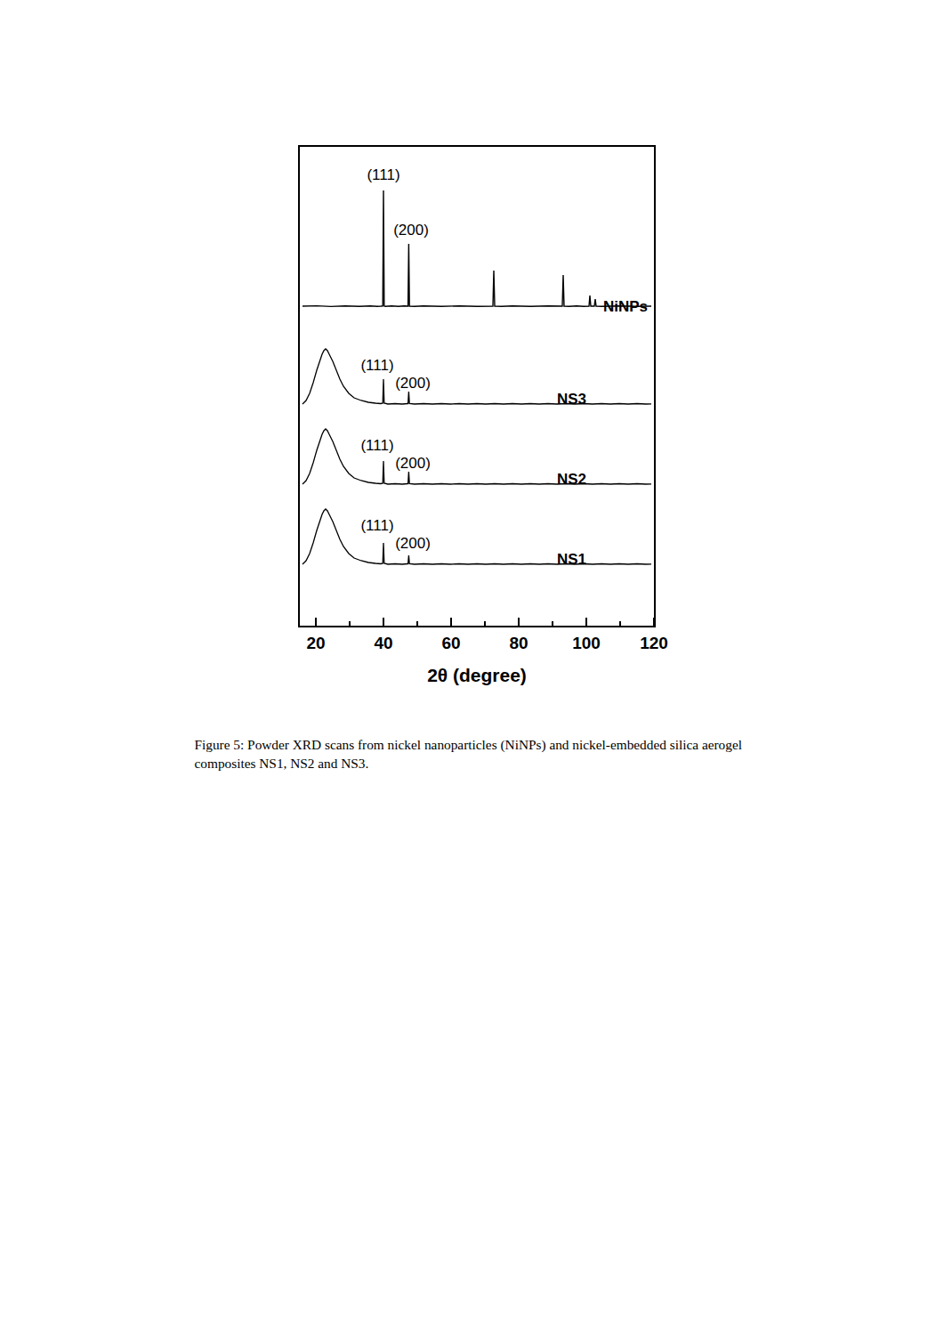Powder XRD scans from nickel nanoparticles (NiNPs) and nickel-embedded silica aerogel composites NS1, NS2 and NS3 20 40 60 80 100 120 2θ (degree) (111) (200) NiNPs (111) (200) NS3 (111) (200) NS2 (111) (200) NS1
Figure 5: Powder XRD scans from nickel nanoparticles (NiNPs) and nickel-embedded silica aerogel composites NS1, NS2 and NS3.